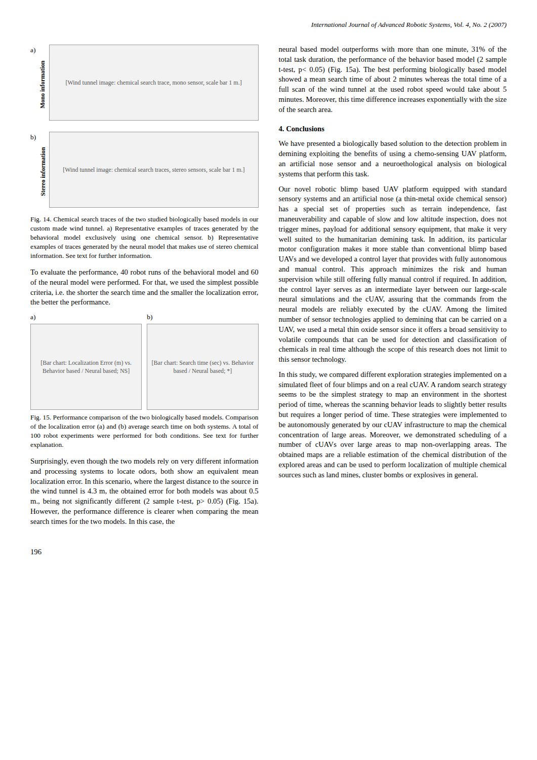International Journal of Advanced Robotic Systems, Vol. 4, No. 2 (2007)
a)
Mono information
[Wind tunnel image: chemical search trace, mono sensor, scale bar 1 m.]
b)
Stereo information
[Wind tunnel image: chemical search traces, stereo sensors, scale bar 1 m.]
Fig. 14. Chemical search traces of the two studied biologically based models in our custom made wind tunnel. a) Representative examples of traces generated by the behavioral model exclusively using one chemical sensor. b) Representative examples of traces generated by the neural model that makes use of stereo chemical information. See text for further information.
To evaluate the performance, 40 robot runs of the behavioral model and 60 of the neural model were performed. For that, we used the simplest possible criteria, i.e. the shorter the search time and the smaller the localization error, the better the performance.
a) b)
[Bar chart: Localization Error (m) vs. Behavior based / Neural based; NS]
[Bar chart: Search time (sec) vs. Behavior based / Neural based; *]
Fig. 15. Performance comparison of the two biologically based models. Comparison of the localization error (a) and (b) average search time on both systems. A total of 100 robot experiments were performed for both conditions. See text for further explanation.
Surprisingly, even though the two models rely on very different information and processing systems to locate odors, both show an equivalent mean localization error. In this scenario, where the largest distance to the source in the wind tunnel is 4.3 m, the obtained error for both models was about 0.5 m., being not significantly different (2 sample t-test, p> 0.05) (Fig. 15a). However, the performance difference is clearer when comparing the mean search times for the two models. In this case, the
196
neural based model outperforms with more than one minute, 31% of the total task duration, the performance of the behavior based model (2 sample t-test, p< 0.05) (Fig. 15a). The best performing biologically based model showed a mean search time of about 2 minutes whereas the total time of a full scan of the wind tunnel at the used robot speed would take about 5 minutes. Moreover, this time difference increases exponentially with the size of the search area.
4. Conclusions
We have presented a biologically based solution to the detection problem in demining exploiting the benefits of using a chemo-sensing UAV platform, an artificial nose sensor and a neuroethological analysis on biological systems that perform this task.
Our novel robotic blimp based UAV platform equipped with standard sensory systems and an artificial nose (a thin-metal oxide chemical sensor) has a special set of properties such as terrain independence, fast maneuverability and capable of slow and low altitude inspection, does not trigger mines, payload for additional sensory equipment, that make it very well suited to the humanitarian demining task. In addition, its particular motor configuration makes it more stable than conventional blimp based UAVs and we developed a control layer that provides with fully autonomous and manual control. This approach minimizes the risk and human supervision while still offering fully manual control if required. In addition, the control layer serves as an intermediate layer between our large-scale neural simulations and the cUAV, assuring that the commands from the neural models are reliably executed by the cUAV. Among the limited number of sensor technologies applied to demining that can be carried on a UAV, we used a metal thin oxide sensor since it offers a broad sensitivity to volatile compounds that can be used for detection and classification of chemicals in real time although the scope of this research does not limit to this sensor technology.
In this study, we compared different exploration strategies implemented on a simulated fleet of four blimps and on a real cUAV. A random search strategy seems to be the simplest strategy to map an environment in the shortest period of time, whereas the scanning behavior leads to slightly better results but requires a longer period of time. These strategies were implemented to be autonomously generated by our cUAV infrastructure to map the chemical concentration of large areas. Moreover, we demonstrated scheduling of a number of cUAVs over large areas to map non-overlapping areas. The obtained maps are a reliable estimation of the chemical distribution of the explored areas and can be used to perform localization of multiple chemical sources such as land mines, cluster bombs or explosives in general.